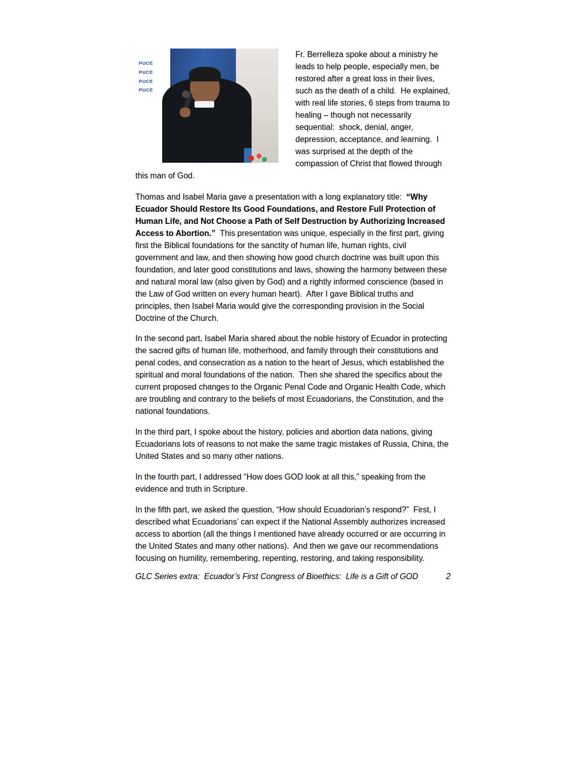PUCE
PUCE
PUCE
PUCE
Fr. Berrelleza spoke about a ministry he leads to help people, especially men, be restored after a great loss in their lives, such as the death of a child. He explained, with real life stories, 6 steps from trauma to healing – though not necessarily sequential: shock, denial, anger, depression, acceptance, and learning. I was surprised at the depth of the compassion of Christ that flowed through this man of God.
Thomas and Isabel Maria gave a presentation with a long explanatory title: “Why Ecuador Should Restore Its Good Foundations, and Restore Full Protection of Human Life, and Not Choose a Path of Self Destruction by Authorizing Increased Access to Abortion.” This presentation was unique, especially in the first part, giving first the Biblical foundations for the sanctity of human life, human rights, civil government and law, and then showing how good church doctrine was built upon this foundation, and later good constitutions and laws, showing the harmony between these and natural moral law (also given by God) and a rightly informed conscience (based in the Law of God written on every human heart). After I gave Biblical truths and principles, then Isabel Maria would give the corresponding provision in the Social Doctrine of the Church.
In the second part, Isabel Maria shared about the noble history of Ecuador in protecting the sacred gifts of human life, motherhood, and family through their constitutions and penal codes, and consecration as a nation to the heart of Jesus, which established the spiritual and moral foundations of the nation. Then she shared the specifics about the current proposed changes to the Organic Penal Code and Organic Health Code, which are troubling and contrary to the beliefs of most Ecuadorians, the Constitution, and the national foundations.
In the third part, I spoke about the history, policies and abortion data nations, giving Ecuadorians lots of reasons to not make the same tragic mistakes of Russia, China, the United States and so many other nations.
In the fourth part, I addressed “How does GOD look at all this,” speaking from the evidence and truth in Scripture.
In the fifth part, we asked the question, “How should Ecuadorian’s respond?” First, I described what Ecuadorians’ can expect if the National Assembly authorizes increased access to abortion (all the things I mentioned have already occurred or are occurring in the United States and many other nations). And then we gave our recommendations focusing on humility, remembering, repenting, restoring, and taking responsibility.
GLC Series extra: Ecuador’s First Congress of Bioethics: Life is a Gift of GOD 2